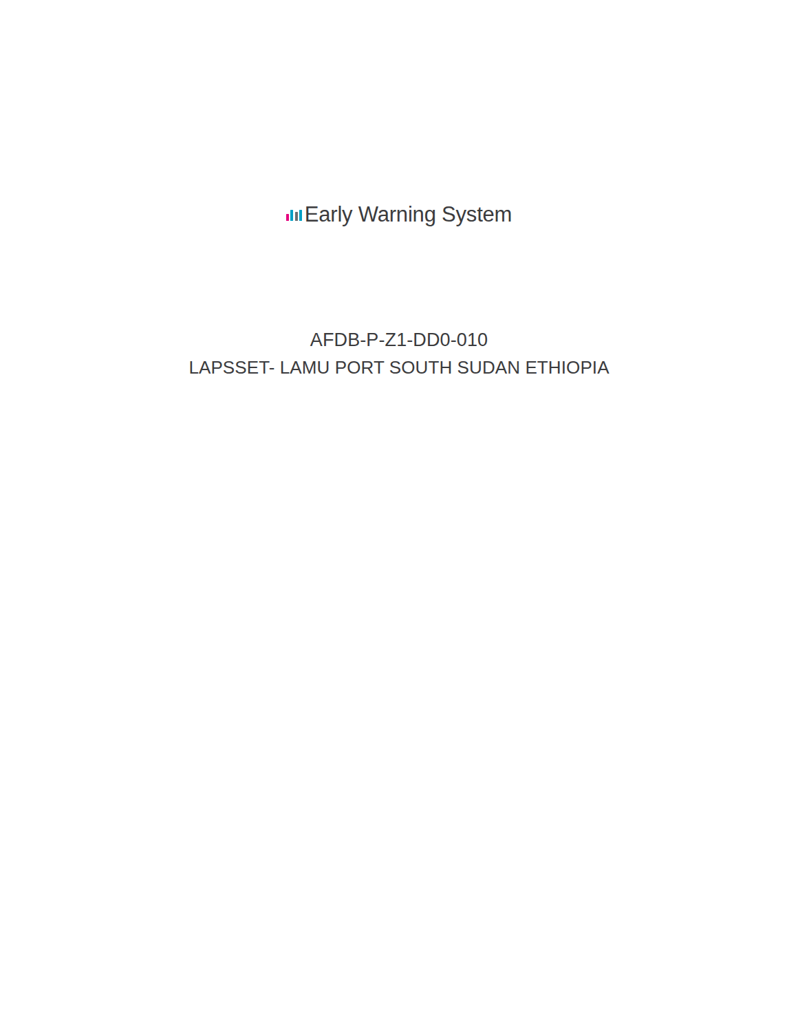Early Warning System
AFDB-P-Z1-DD0-010
LAPSSET- LAMU PORT SOUTH SUDAN ETHIOPIA